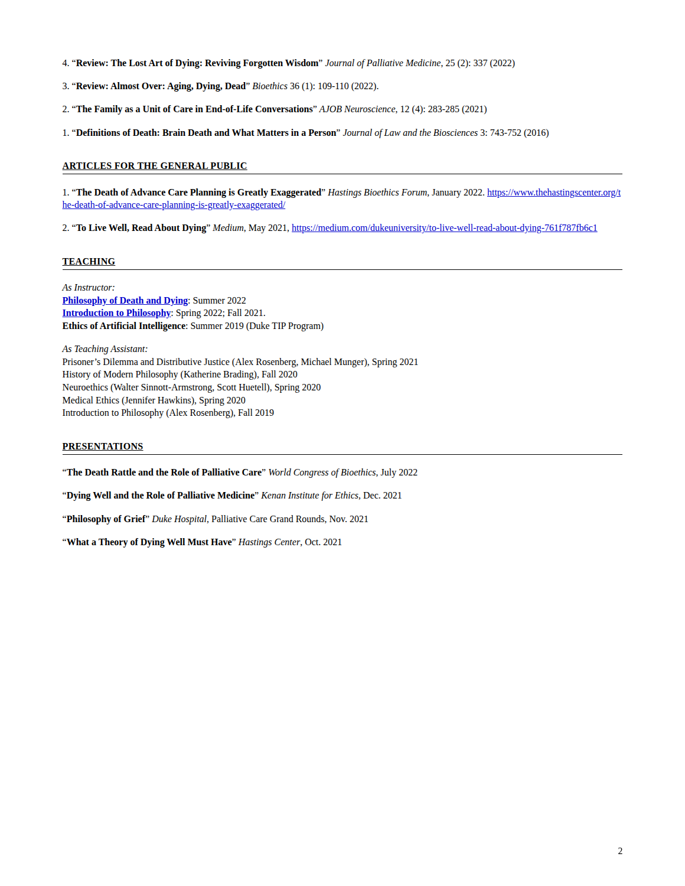4. “Review: The Lost Art of Dying: Reviving Forgotten Wisdom” Journal of Palliative Medicine, 25 (2): 337 (2022)
3. “Review: Almost Over: Aging, Dying, Dead” Bioethics 36 (1): 109-110 (2022).
2. “The Family as a Unit of Care in End-of-Life Conversations” AJOB Neuroscience, 12 (4): 283-285 (2021)
1. “Definitions of Death: Brain Death and What Matters in a Person” Journal of Law and the Biosciences 3: 743-752 (2016)
ARTICLES FOR THE GENERAL PUBLIC
1. “The Death of Advance Care Planning is Greatly Exaggerated” Hastings Bioethics Forum, January 2022. https://www.thehastingscenter.org/the-death-of-advance-care-planning-is-greatly-exaggerated/
2. “To Live Well, Read About Dying” Medium, May 2021, https://medium.com/dukeuniversity/to-live-well-read-about-dying-761f787fb6c1
TEACHING
As Instructor:
Philosophy of Death and Dying: Summer 2022
Introduction to Philosophy: Spring 2022; Fall 2021.
Ethics of Artificial Intelligence: Summer 2019 (Duke TIP Program)
As Teaching Assistant:
Prisoner’s Dilemma and Distributive Justice (Alex Rosenberg, Michael Munger), Spring 2021
History of Modern Philosophy (Katherine Brading), Fall 2020
Neuroethics (Walter Sinnott-Armstrong, Scott Huetell), Spring 2020
Medical Ethics (Jennifer Hawkins), Spring 2020
Introduction to Philosophy (Alex Rosenberg), Fall 2019
PRESENTATIONS
“The Death Rattle and the Role of Palliative Care” World Congress of Bioethics, July 2022
“Dying Well and the Role of Palliative Medicine” Kenan Institute for Ethics, Dec. 2021
“Philosophy of Grief” Duke Hospital, Palliative Care Grand Rounds, Nov. 2021
“What a Theory of Dying Well Must Have” Hastings Center, Oct. 2021
2